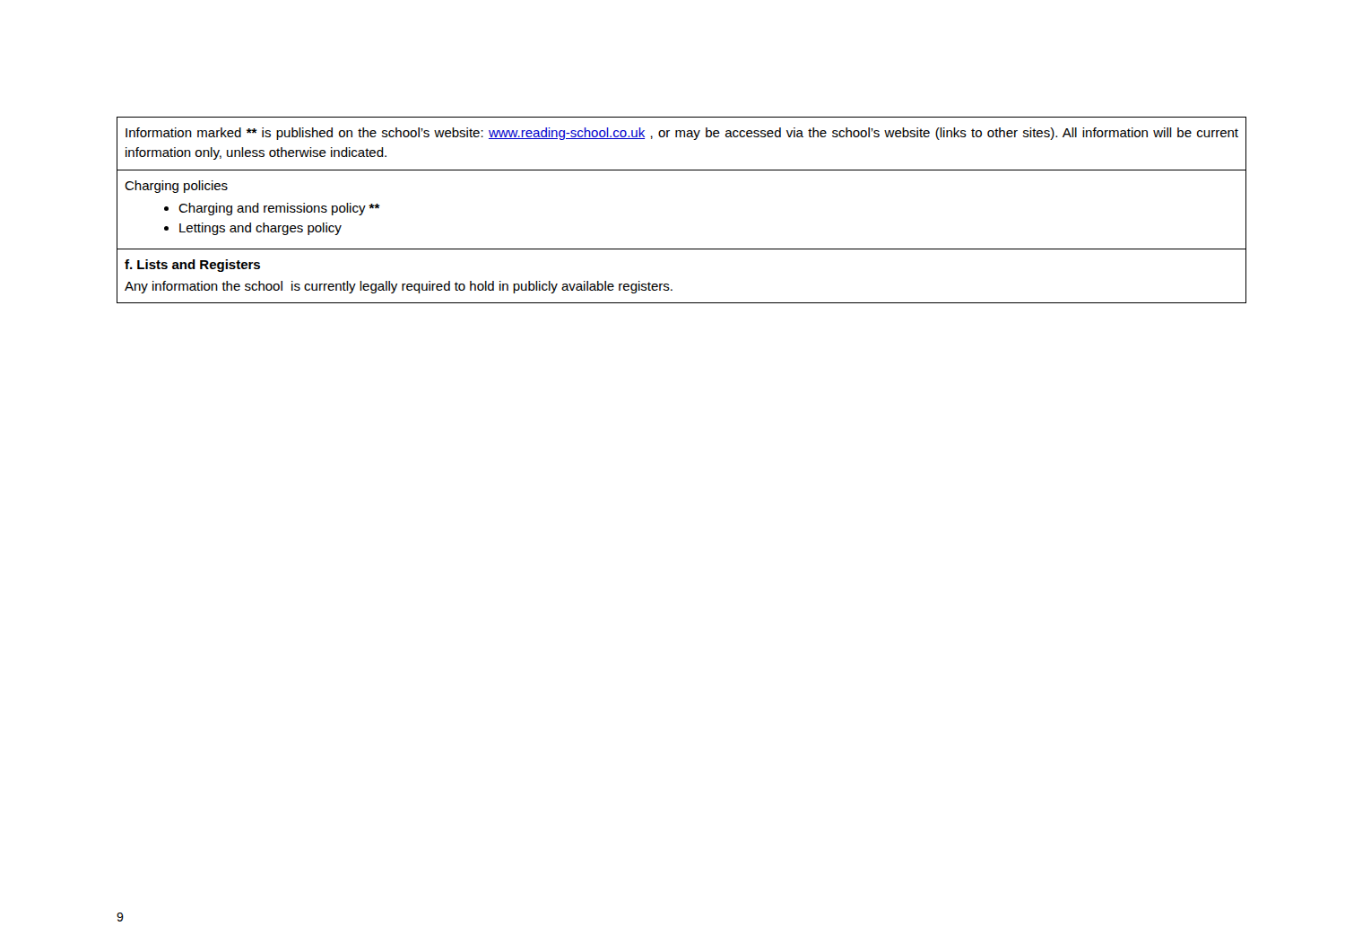| Information marked ** is published on the school’s website: www.reading-school.co.uk , or may be accessed via the school’s website (links to other sites). All information will be current information only, unless otherwise indicated. |
| Charging policies Charging and remissions policy ** Lettings and charges policy |
| f. Lists and Registers Any information the school is currently legally required to hold in publicly available registers. |
9